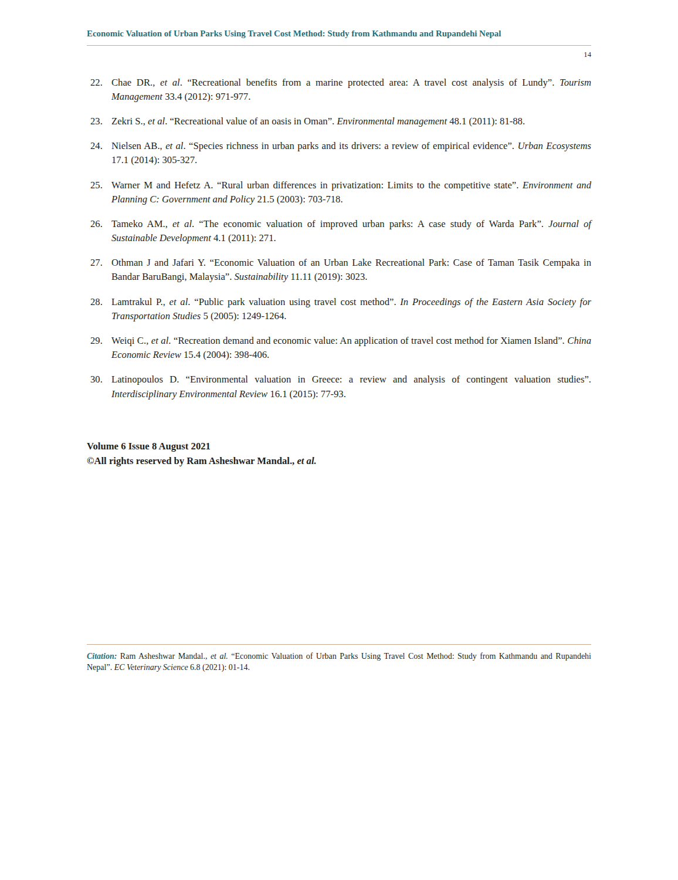Economic Valuation of Urban Parks Using Travel Cost Method: Study from Kathmandu and Rupandehi Nepal
14
Chae DR., et al. “Recreational benefits from a marine protected area: A travel cost analysis of Lundy”. Tourism Management 33.4 (2012): 971-977.
Zekri S., et al. “Recreational value of an oasis in Oman”. Environmental management 48.1 (2011): 81-88.
Nielsen AB., et al. “Species richness in urban parks and its drivers: a review of empirical evidence”. Urban Ecosystems 17.1 (2014): 305-327.
Warner M and Hefetz A. “Rural urban differences in privatization: Limits to the competitive state”. Environment and Planning C: Government and Policy 21.5 (2003): 703-718.
Tameko AM., et al. “The economic valuation of improved urban parks: A case study of Warda Park”. Journal of Sustainable Development 4.1 (2011): 271.
Othman J and Jafari Y. “Economic Valuation of an Urban Lake Recreational Park: Case of Taman Tasik Cempaka in Bandar BaruBangi, Malaysia”. Sustainability 11.11 (2019): 3023.
Lamtrakul P., et al. “Public park valuation using travel cost method”. In Proceedings of the Eastern Asia Society for Transportation Studies 5 (2005): 1249-1264.
Weiqi C., et al. “Recreation demand and economic value: An application of travel cost method for Xiamen Island”. China Economic Review 15.4 (2004): 398-406.
Latinopoulos D. “Environmental valuation in Greece: a review and analysis of contingent valuation studies”. Interdisciplinary Environmental Review 16.1 (2015): 77-93.
Volume 6 Issue 8 August 2021
©All rights reserved by Ram Asheshwar Mandal., et al.
Citation: Ram Asheshwar Mandal., et al. “Economic Valuation of Urban Parks Using Travel Cost Method: Study from Kathmandu and Rupandehi Nepal”. EC Veterinary Science 6.8 (2021): 01-14.